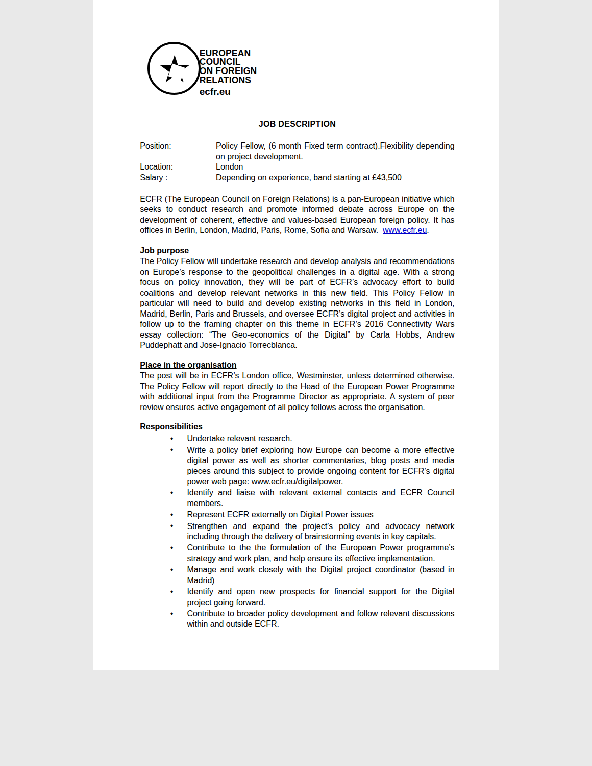European
Council
on Foreign
Relations ecfr.eu
JOB DESCRIPTION
| Position: | Policy Fellow, (6 month Fixed term contract).Flexibility depending on project development. |
| Location: | London |
| Salary : | Depending on experience, band starting at £43,500 |
ECFR (The European Council on Foreign Relations) is a pan-European initiative which seeks to conduct research and promote informed debate across Europe on the development of coherent, effective and values-based European foreign policy. It has offices in Berlin, London, Madrid, Paris, Rome, Sofia and Warsaw. www.ecfr.eu.
Job purpose
The Policy Fellow will undertake research and develop analysis and recommendations on Europe’s response to the geopolitical challenges in a digital age. With a strong focus on policy innovation, they will be part of ECFR’s advocacy effort to build coalitions and develop relevant networks in this new field. This Policy Fellow in particular will need to build and develop existing networks in this field in London, Madrid, Berlin, Paris and Brussels, and oversee ECFR’s digital project and activities in follow up to the framing chapter on this theme in ECFR’s 2016 Connectivity Wars essay collection: “The Geo-economics of the Digital” by Carla Hobbs, Andrew Puddephatt and Jose-Ignacio Torrecblanca.
Place in the organisation
The post will be in ECFR’s London office, Westminster, unless determined otherwise. The Policy Fellow will report directly to the Head of the European Power Programme with additional input from the Programme Director as appropriate. A system of peer review ensures active engagement of all policy fellows across the organisation.
Responsibilities
Undertake relevant research.
Write a policy brief exploring how Europe can become a more effective digital power as well as shorter commentaries, blog posts and media pieces around this subject to provide ongoing content for ECFR’s digital power web page: www.ecfr.eu/digitalpower.
Identify and liaise with relevant external contacts and ECFR Council members.
Represent ECFR externally on Digital Power issues
Strengthen and expand the project’s policy and advocacy network including through the delivery of brainstorming events in key capitals.
Contribute to the the formulation of the European Power programme’s strategy and work plan, and help ensure its effective implementation.
Manage and work closely with the Digital project coordinator (based in Madrid)
Identify and open new prospects for financial support for the Digital project going forward.
Contribute to broader policy development and follow relevant discussions within and outside ECFR.